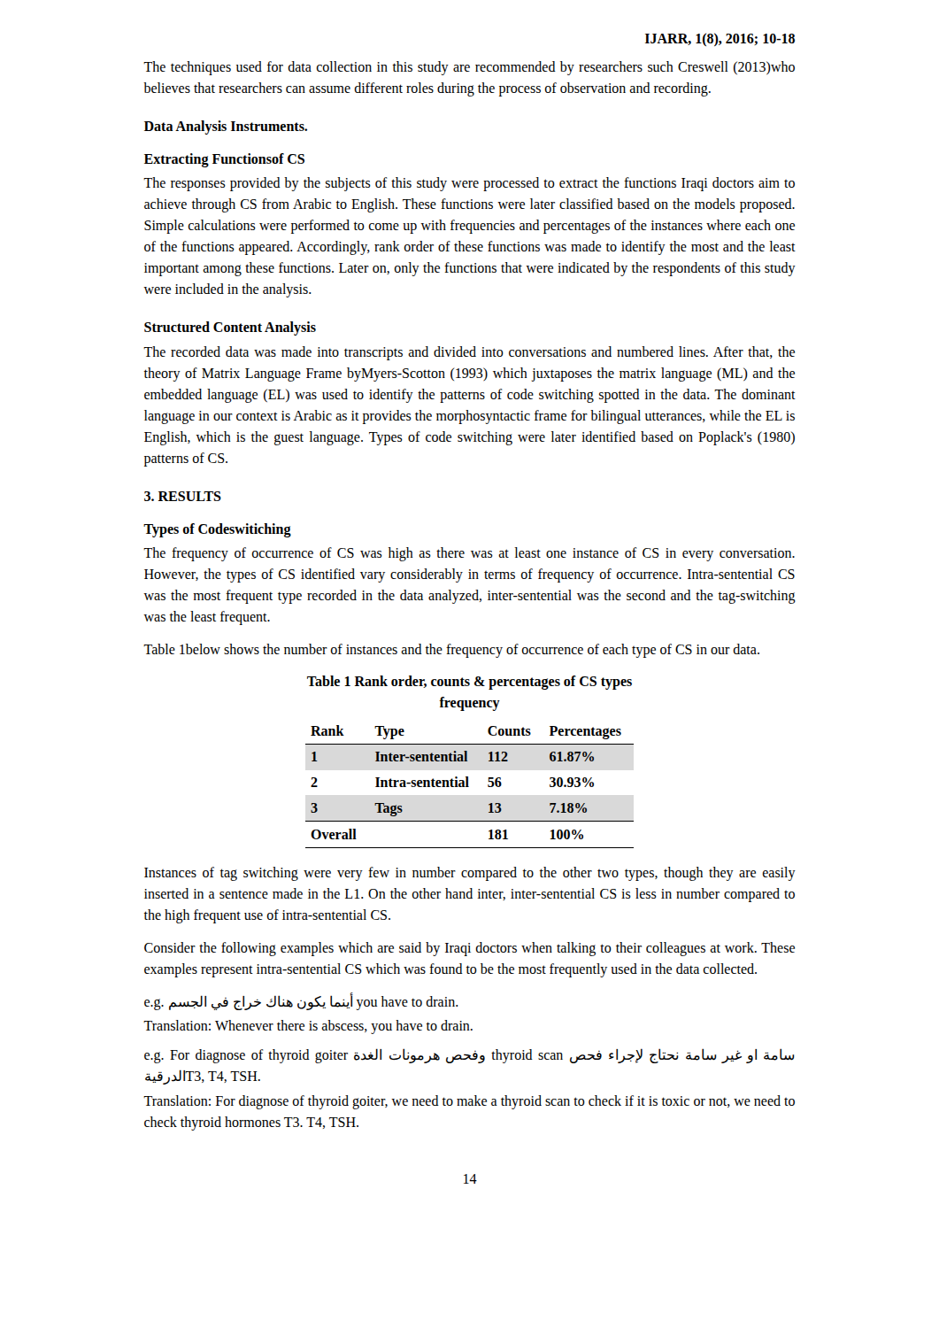IJARR, 1(8), 2016; 10-18
The techniques used for data collection in this study are recommended by researchers such Creswell (2013)who believes that researchers can assume different roles during the process of observation and recording.
Data Analysis Instruments.
Extracting Functionsof CS
The responses provided by the subjects of this study were processed to extract the functions Iraqi doctors aim to achieve through CS from Arabic to English. These functions were later classified based on the models proposed. Simple calculations were performed to come up with frequencies and percentages of the instances where each one of the functions appeared. Accordingly, rank order of these functions was made to identify the most and the least important among these functions. Later on, only the functions that were indicated by the respondents of this study were included in the analysis.
Structured Content Analysis
The recorded data was made into transcripts and divided into conversations and numbered lines. After that, the theory of Matrix Language Frame byMyers-Scotton (1993) which juxtaposes the matrix language (ML) and the embedded language (EL) was used to identify the patterns of code switching spotted in the data. The dominant language in our context is Arabic as it provides the morphosyntactic frame for bilingual utterances, while the EL is English, which is the guest language. Types of code switching were later identified based on Poplack's (1980) patterns of CS.
3. RESULTS
Types of Codeswitiching
The frequency of occurrence of CS was high as there was at least one instance of CS in every conversation. However, the types of CS identified vary considerably in terms of frequency of occurrence. Intra-sentential CS was the most frequent type recorded in the data analyzed, inter-sentential was the second and the tag-switching was the least frequent.
Table 1below shows the number of instances and the frequency of occurrence of each type of CS in our data.
Table 1 Rank order, counts & percentages of CS types frequency
| Rank | Type | Counts | Percentages |
| --- | --- | --- | --- |
| 1 | Inter-sentential | 112 | 61.87% |
| 2 | Intra-sentential | 56 | 30.93% |
| 3 | Tags | 13 | 7.18% |
| Overall | | 181 | 100% |
Instances of tag switching were very few in number compared to the other two types, though they are easily inserted in a sentence made in the L1. On the other hand inter, inter-sentential CS is less in number compared to the high frequent use of intra-sentential CS.
Consider the following examples which are said by Iraqi doctors when talking to their colleagues at work. These examples represent intra-sentential CS which was found to be the most frequently used in the data collected.
e.g. أينما يكون هناك خراج في الجسم you have to drain.
Translation: Whenever there is abscess, you have to drain.
e.g. For diagnose of thyroid goiter وفحص هرمونات الغدة thyroid scan سامة او غير سامة نحتاج لإجراء فحص الدرقيةT3, T4, TSH.
Translation: For diagnose of thyroid goiter, we need to make a thyroid scan to check if it is toxic or not, we need to check thyroid hormones T3. T4, TSH.
14